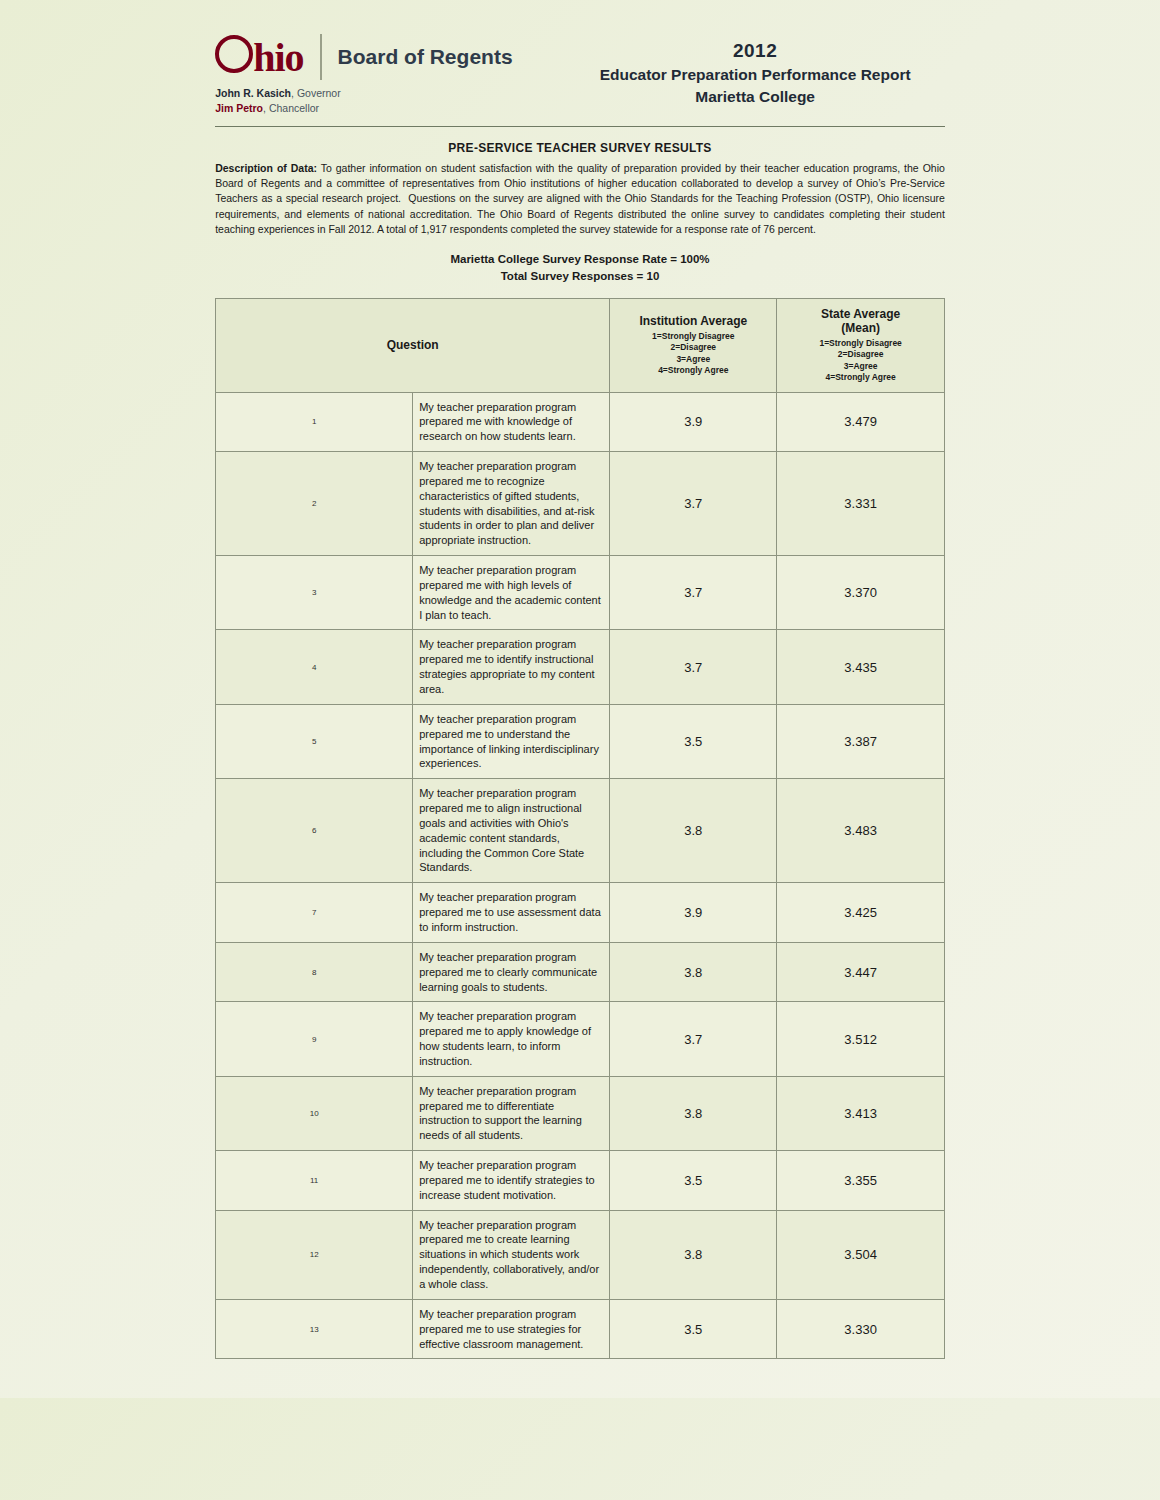hio
Board of Regents
John R. Kasich, Governor
Jim Petro, Chancellor
2012
Educator Preparation Performance Report
Marietta College
PRE-SERVICE TEACHER SURVEY RESULTS
Description of Data: To gather information on student satisfaction with the quality of preparation provided by their teacher education programs, the Ohio Board of Regents and a committee of representatives from Ohio institutions of higher education collaborated to develop a survey of Ohio’s Pre-Service Teachers as a special research project. Questions on the survey are aligned with the Ohio Standards for the Teaching Profession (OSTP), Ohio licensure requirements, and elements of national accreditation. The Ohio Board of Regents distributed the online survey to candidates completing their student teaching experiences in Fall 2012. A total of 1,917 respondents completed the survey statewide for a response rate of 76 percent.
Marietta College Survey Response Rate = 100%
Total Survey Responses = 10
| Question | Institution Average 1=Strongly Disagree 2=Disagree 3=Agree 4=Strongly Agree | State Average (Mean) 1=Strongly Disagree 2=Disagree 3=Agree 4=Strongly Agree |
| --- | --- | --- |
| 1 | My teacher preparation program prepared me with knowledge of research on how students learn. | 3.9 | 3.479 |
| 2 | My teacher preparation program prepared me to recognize characteristics of gifted students, students with disabilities, and at-risk students in order to plan and deliver appropriate instruction. | 3.7 | 3.331 |
| 3 | My teacher preparation program prepared me with high levels of knowledge and the academic content I plan to teach. | 3.7 | 3.370 |
| 4 | My teacher preparation program prepared me to identify instructional strategies appropriate to my content area. | 3.7 | 3.435 |
| 5 | My teacher preparation program prepared me to understand the importance of linking interdisciplinary experiences. | 3.5 | 3.387 |
| 6 | My teacher preparation program prepared me to align instructional goals and activities with Ohio's academic content standards, including the Common Core State Standards. | 3.8 | 3.483 |
| 7 | My teacher preparation program prepared me to use assessment data to inform instruction. | 3.9 | 3.425 |
| 8 | My teacher preparation program prepared me to clearly communicate learning goals to students. | 3.8 | 3.447 |
| 9 | My teacher preparation program prepared me to apply knowledge of how students learn, to inform instruction. | 3.7 | 3.512 |
| 10 | My teacher preparation program prepared me to differentiate instruction to support the learning needs of all students. | 3.8 | 3.413 |
| 11 | My teacher preparation program prepared me to identify strategies to increase student motivation. | 3.5 | 3.355 |
| 12 | My teacher preparation program prepared me to create learning situations in which students work independently, collaboratively, and/or a whole class. | 3.8 | 3.504 |
| 13 | My teacher preparation program prepared me to use strategies for effective classroom management. | 3.5 | 3.330 |